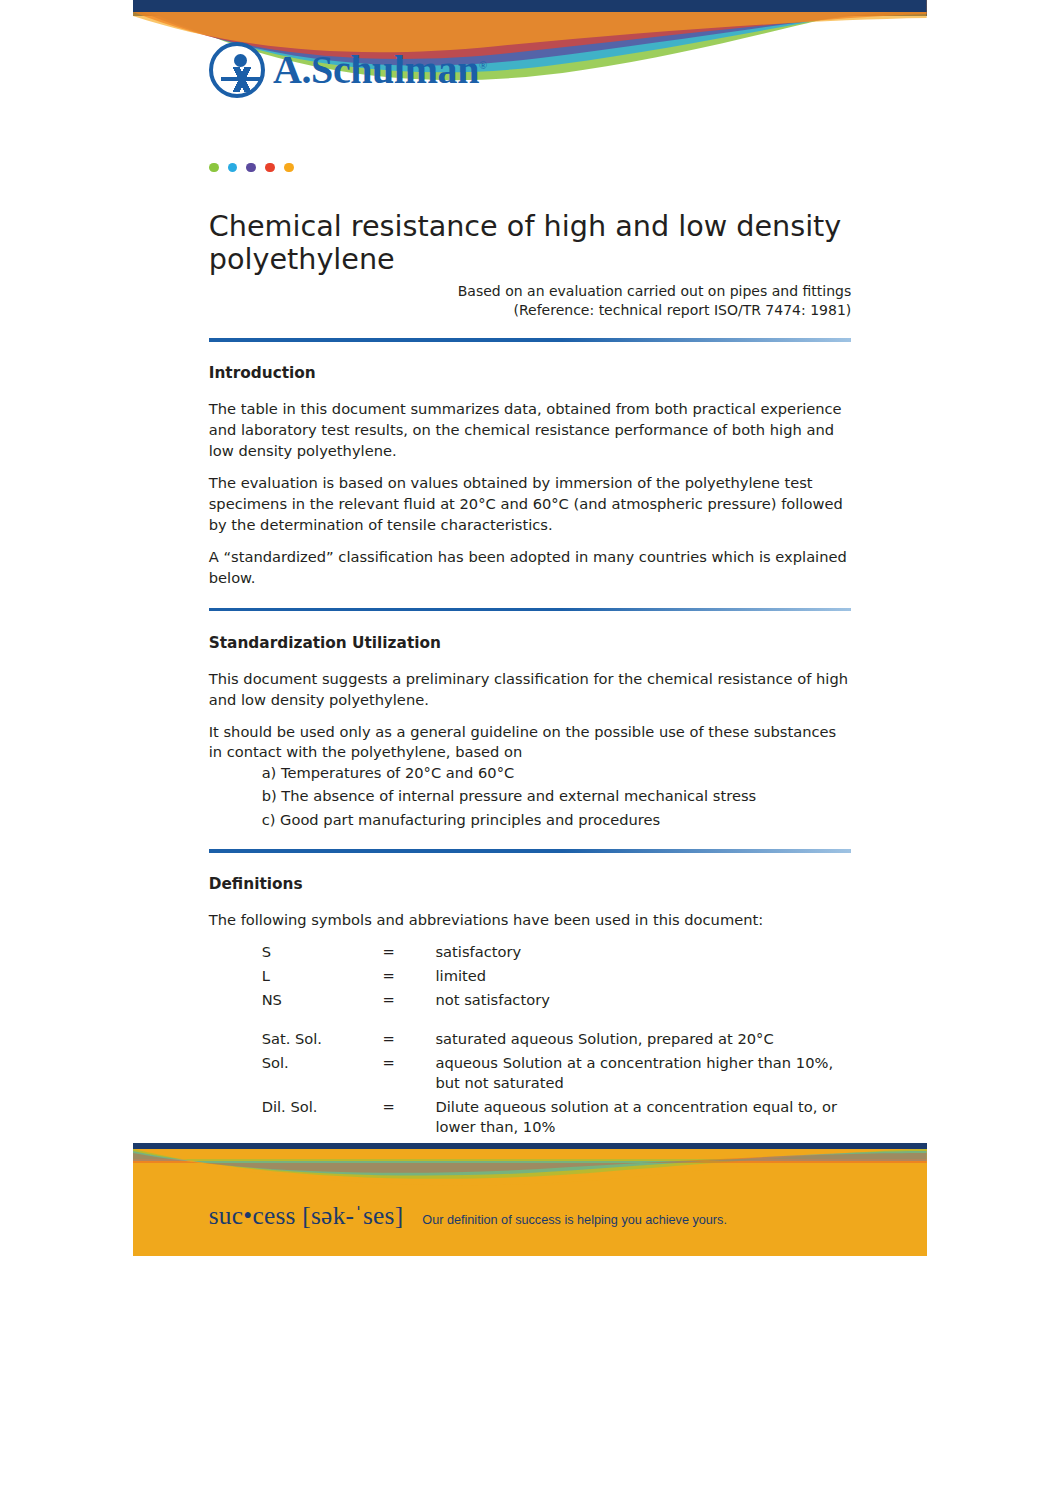A.Schulman®
Chemical resistance of high and low density polyethylene
Based on an evaluation carried out on pipes and fittings
(Reference: technical report ISO/TR 7474: 1981)
Introduction
The table in this document summarizes data, obtained from both practical experience and laboratory test results, on the chemical resistance performance of both high and low density polyethylene.
The evaluation is based on values obtained by immersion of the polyethylene test specimens in the relevant fluid at 20°C and 60°C (and atmospheric pressure) followed by the determination of tensile characteristics.
A “standardized” classification has been adopted in many countries which is explained below.
Standardization Utilization
This document suggests a preliminary classification for the chemical resistance of high and low density polyethylene.
It should be used only as a general guideline on the possible use of these substances in contact with the polyethylene, based on
a) Temperatures of 20°C and 60°C
b) The absence of internal pressure and external mechanical stress
c) Good part manufacturing principles and procedures
Definitions
The following symbols and abbreviations have been used in this document:
| S | = | satisfactory |
| L | = | limited |
| NS | = | not satisfactory |
| Sat. Sol. | = | saturated aqueous Solution, prepared at 20°C |
| Sol. | = | aqueous Solution at a concentration higher than 10%, but not saturated |
| Dil. Sol. | = | Dilute aqueous solution at a concentration equal to, or lower than, 10% |
| Work Sol. | = | aqueous Solution having the usual concentration for industrial use |
Where Solution concentrations are given in the table, they are expressed as a percentage by mass.
suc•cess [sək-ˈses]
Our definition of success is helping you achieve yours.